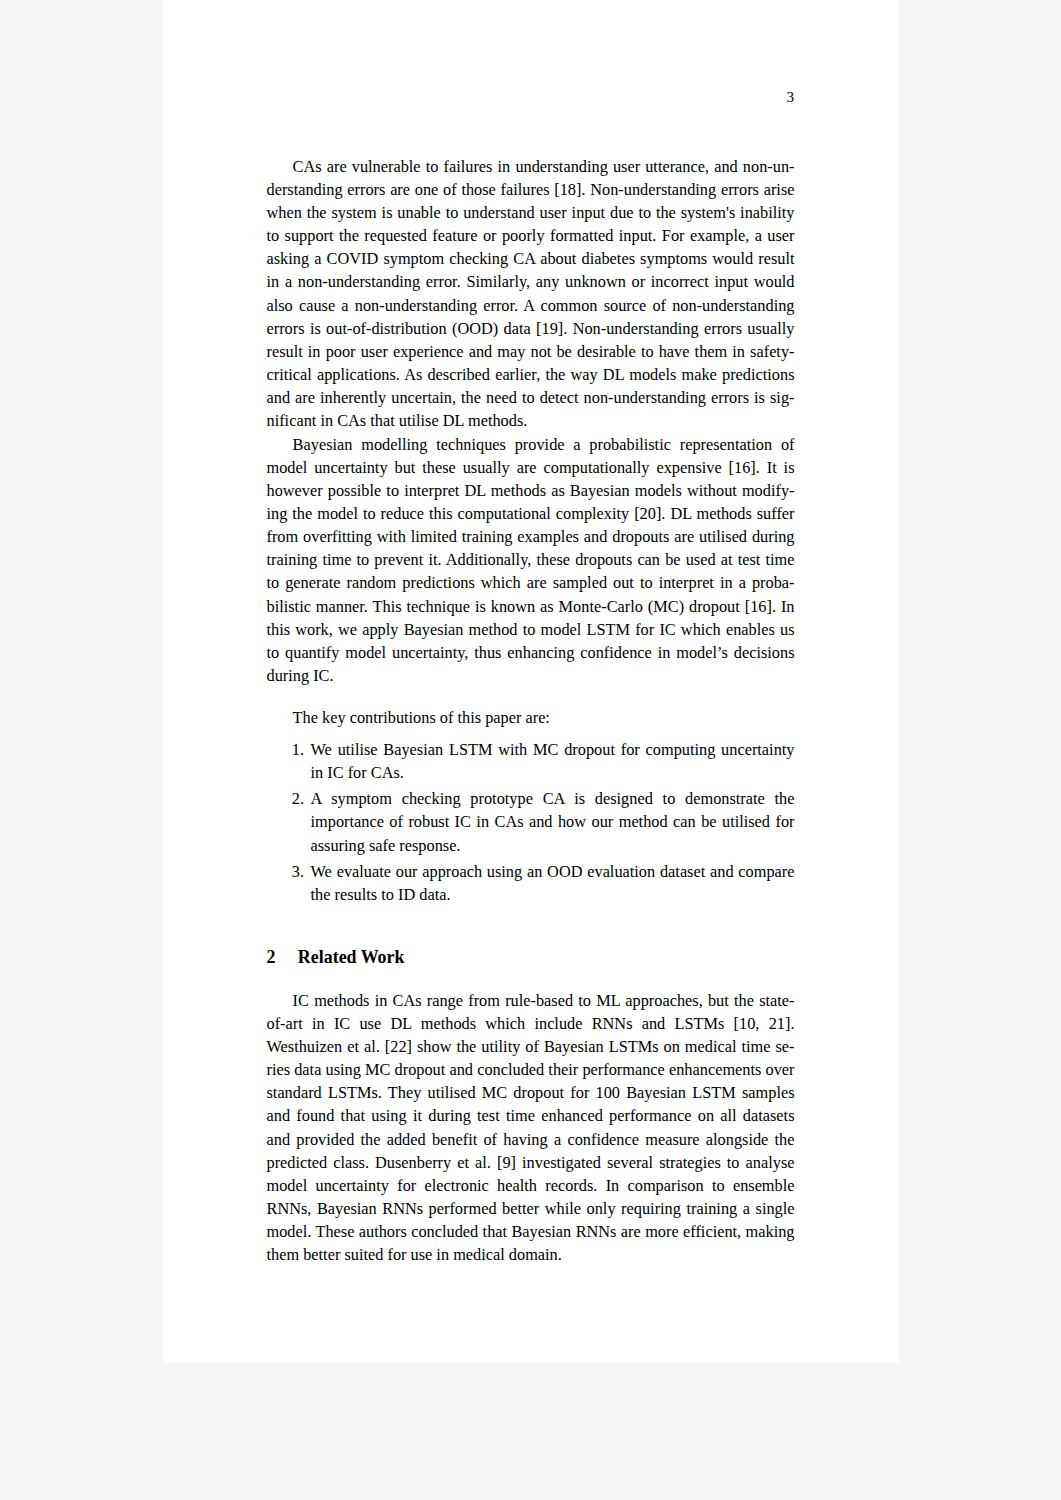3
CAs are vulnerable to failures in understanding user utterance, and non-understanding errors are one of those failures [18]. Non-understanding errors arise when the system is unable to understand user input due to the system's inability to support the requested feature or poorly formatted input. For example, a user asking a COVID symptom checking CA about diabetes symptoms would result in a non-understanding error. Similarly, any unknown or incorrect input would also cause a non-understanding error. A common source of non-understanding errors is out-of-distribution (OOD) data [19]. Non-understanding errors usually result in poor user experience and may not be desirable to have them in safety-critical applications. As described earlier, the way DL models make predictions and are inherently uncertain, the need to detect non-understanding errors is significant in CAs that utilise DL methods.
Bayesian modelling techniques provide a probabilistic representation of model uncertainty but these usually are computationally expensive [16]. It is however possible to interpret DL methods as Bayesian models without modifying the model to reduce this computational complexity [20]. DL methods suffer from overfitting with limited training examples and dropouts are utilised during training time to prevent it. Additionally, these dropouts can be used at test time to generate random predictions which are sampled out to interpret in a probabilistic manner. This technique is known as Monte-Carlo (MC) dropout [16]. In this work, we apply Bayesian method to model LSTM for IC which enables us to quantify model uncertainty, thus enhancing confidence in model’s decisions during IC.
The key contributions of this paper are:
We utilise Bayesian LSTM with MC dropout for computing uncertainty in IC for CAs.
A symptom checking prototype CA is designed to demonstrate the importance of robust IC in CAs and how our method can be utilised for assuring safe response.
We evaluate our approach using an OOD evaluation dataset and compare the results to ID data.
2 Related Work
IC methods in CAs range from rule-based to ML approaches, but the state-of-art in IC use DL methods which include RNNs and LSTMs [10, 21]. Westhuizen et al. [22] show the utility of Bayesian LSTMs on medical time series data using MC dropout and concluded their performance enhancements over standard LSTMs. They utilised MC dropout for 100 Bayesian LSTM samples and found that using it during test time enhanced performance on all datasets and provided the added benefit of having a confidence measure alongside the predicted class. Dusenberry et al. [9] investigated several strategies to analyse model uncertainty for electronic health records. In comparison to ensemble RNNs, Bayesian RNNs performed better while only requiring training a single model. These authors concluded that Bayesian RNNs are more efficient, making them better suited for use in medical domain.